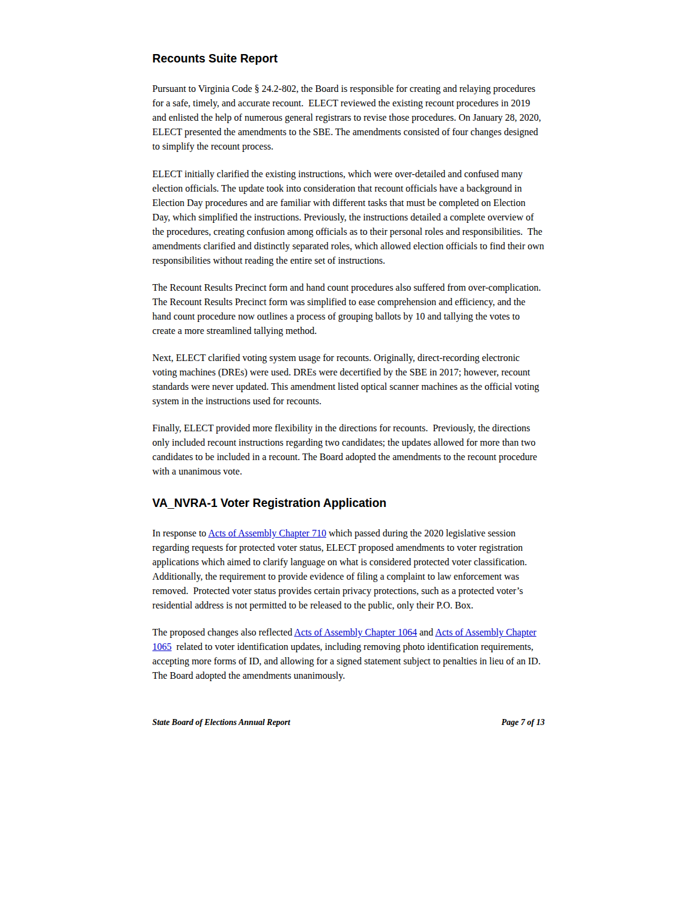Recounts Suite Report
Pursuant to Virginia Code § 24.2-802, the Board is responsible for creating and relaying procedures for a safe, timely, and accurate recount. ELECT reviewed the existing recount procedures in 2019 and enlisted the help of numerous general registrars to revise those procedures. On January 28, 2020, ELECT presented the amendments to the SBE. The amendments consisted of four changes designed to simplify the recount process.
ELECT initially clarified the existing instructions, which were over-detailed and confused many election officials. The update took into consideration that recount officials have a background in Election Day procedures and are familiar with different tasks that must be completed on Election Day, which simplified the instructions. Previously, the instructions detailed a complete overview of the procedures, creating confusion among officials as to their personal roles and responsibilities. The amendments clarified and distinctly separated roles, which allowed election officials to find their own responsibilities without reading the entire set of instructions.
The Recount Results Precinct form and hand count procedures also suffered from over-complication. The Recount Results Precinct form was simplified to ease comprehension and efficiency, and the hand count procedure now outlines a process of grouping ballots by 10 and tallying the votes to create a more streamlined tallying method.
Next, ELECT clarified voting system usage for recounts. Originally, direct-recording electronic voting machines (DREs) were used. DREs were decertified by the SBE in 2017; however, recount standards were never updated. This amendment listed optical scanner machines as the official voting system in the instructions used for recounts.
Finally, ELECT provided more flexibility in the directions for recounts. Previously, the directions only included recount instructions regarding two candidates; the updates allowed for more than two candidates to be included in a recount. The Board adopted the amendments to the recount procedure with a unanimous vote.
VA_NVRA-1 Voter Registration Application
In response to Acts of Assembly Chapter 710 which passed during the 2020 legislative session regarding requests for protected voter status, ELECT proposed amendments to voter registration applications which aimed to clarify language on what is considered protected voter classification. Additionally, the requirement to provide evidence of filing a complaint to law enforcement was removed. Protected voter status provides certain privacy protections, such as a protected voter’s residential address is not permitted to be released to the public, only their P.O. Box.
The proposed changes also reflected Acts of Assembly Chapter 1064 and Acts of Assembly Chapter 1065 related to voter identification updates, including removing photo identification requirements, accepting more forms of ID, and allowing for a signed statement subject to penalties in lieu of an ID. The Board adopted the amendments unanimously.
State Board of Elections Annual Report
Page 7 of 13